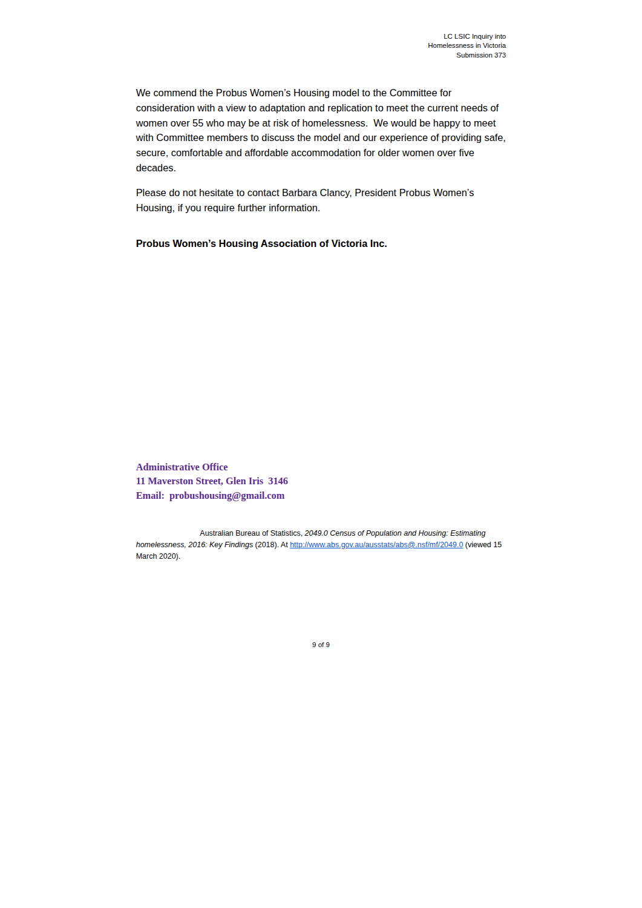LC LSIC Inquiry into
Homelessness in Victoria
Submission 373
We commend the Probus Women’s Housing model to the Committee for consideration with a view to adaptation and replication to meet the current needs of women over 55 who may be at risk of homelessness. We would be happy to meet with Committee members to discuss the model and our experience of providing safe, secure, comfortable and affordable accommodation for older women over five decades.
Please do not hesitate to contact Barbara Clancy, President Probus Women’s Housing, if you require further information.
Probus Women’s Housing Association of Victoria Inc.
Administrative Office
11 Maverston Street, Glen Iris 3146
Email: probushousing@gmail.com
Australian Bureau of Statistics, 2049.0 Census of Population and Housing: Estimating homelessness, 2016: Key Findings (2018). At http://www.abs.gov.au/ausstats/abs@.nsf/mf/2049.0 (viewed 15 March 2020).
9 of 9